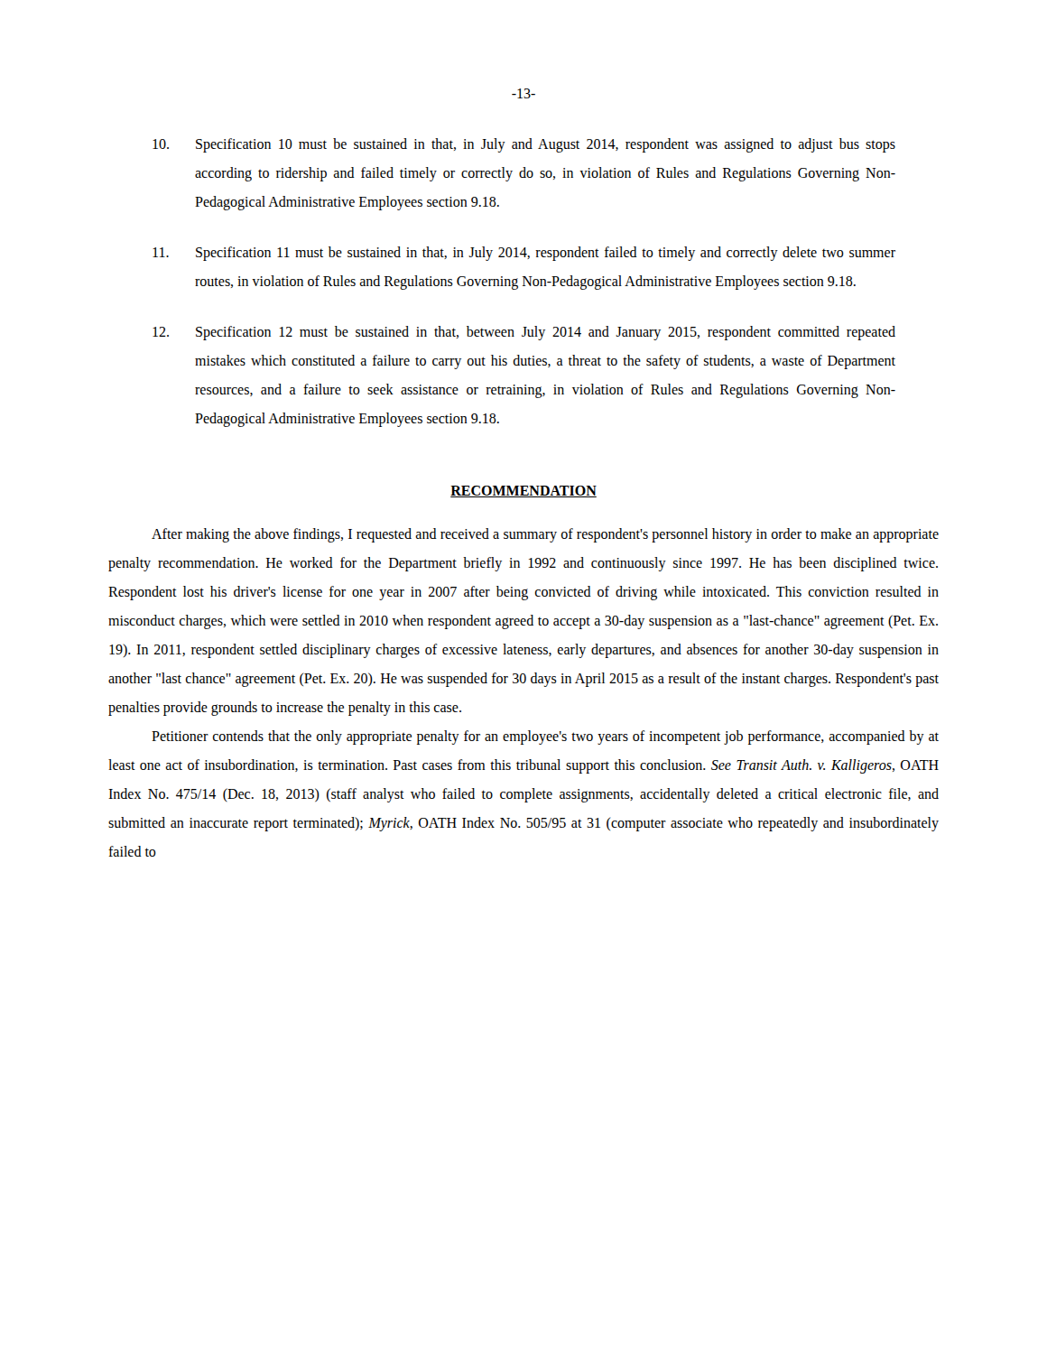-13-
10. Specification 10 must be sustained in that, in July and August 2014, respondent was assigned to adjust bus stops according to ridership and failed timely or correctly do so, in violation of Rules and Regulations Governing Non-Pedagogical Administrative Employees section 9.18.
11. Specification 11 must be sustained in that, in July 2014, respondent failed to timely and correctly delete two summer routes, in violation of Rules and Regulations Governing Non-Pedagogical Administrative Employees section 9.18.
12. Specification 12 must be sustained in that, between July 2014 and January 2015, respondent committed repeated mistakes which constituted a failure to carry out his duties, a threat to the safety of students, a waste of Department resources, and a failure to seek assistance or retraining, in violation of Rules and Regulations Governing Non-Pedagogical Administrative Employees section 9.18.
RECOMMENDATION
After making the above findings, I requested and received a summary of respondent's personnel history in order to make an appropriate penalty recommendation. He worked for the Department briefly in 1992 and continuously since 1997. He has been disciplined twice. Respondent lost his driver's license for one year in 2007 after being convicted of driving while intoxicated. This conviction resulted in misconduct charges, which were settled in 2010 when respondent agreed to accept a 30-day suspension as a "last-chance" agreement (Pet. Ex. 19). In 2011, respondent settled disciplinary charges of excessive lateness, early departures, and absences for another 30-day suspension in another "last chance" agreement (Pet. Ex. 20). He was suspended for 30 days in April 2015 as a result of the instant charges. Respondent's past penalties provide grounds to increase the penalty in this case.
Petitioner contends that the only appropriate penalty for an employee's two years of incompetent job performance, accompanied by at least one act of insubordination, is termination. Past cases from this tribunal support this conclusion. See Transit Auth. v. Kalligeros, OATH Index No. 475/14 (Dec. 18, 2013) (staff analyst who failed to complete assignments, accidentally deleted a critical electronic file, and submitted an inaccurate report terminated); Myrick, OATH Index No. 505/95 at 31 (computer associate who repeatedly and insubordinately failed to